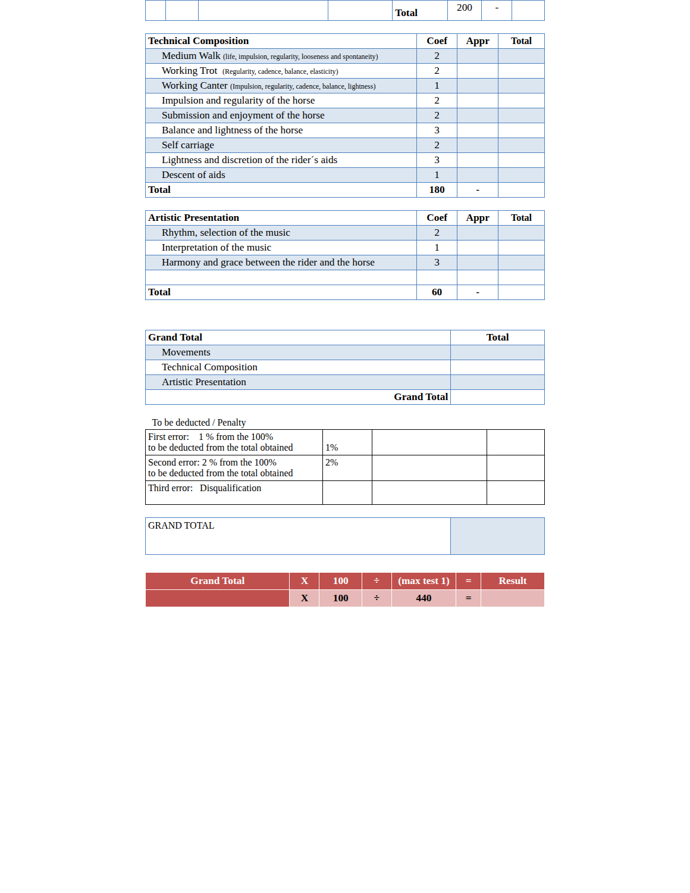| | | | | Total | 200 | - | |
| Technical Composition | Coef | Appr | Total |
| Medium Walk (life, impulsion, regularity, looseness and spontaneity) | 2 | | |
| Working Trot (Regularity, cadence, balance, elasticity) | 2 | | |
| Working Canter (Impulsion, regularity, cadence, balance, lightness) | 1 | | |
| Impulsion and regularity of the horse | 2 | | |
| Submission and enjoyment of the horse | 2 | | |
| Balance and lightness of the horse | 3 | | |
| Self carriage | 2 | | |
| Lightness and discretion of the rider´s aids | 3 | | |
| Descent of aids | 1 | | |
| Total | 180 | - | |
| Artistic Presentation | Coef | Appr | Total |
| Rhythm, selection of the music | 2 | | |
| Interpretation of the music | 1 | | |
| Harmony and grace between the rider and the horse | 3 | | |
| Total | 60 | - | |
| Grand Total | Total |
| Movements | |
| Technical Composition | |
| Artistic Presentation | |
| Grand Total | |
To be deducted / Penalty
| First error: 1 % from the 100% to be deducted from the total obtained | 1% | | |
| Second error: 2 % from the 100% to be deducted from the total obtained | 2% | | |
| Third error: Disqualification | | | |
| GRAND TOTAL | |
| Grand Total | X | 100 | ÷ | (max test 1) | = | Result |
| --- | --- | --- | --- | --- | --- | --- |
| | X | 100 | ÷ | 440 | = | |